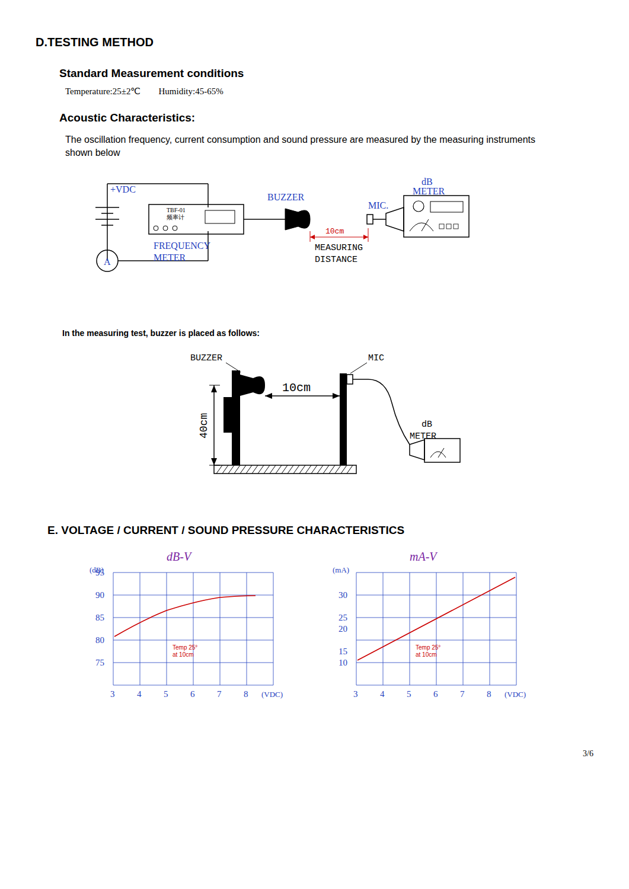D.TESTING METHOD
Standard Measurement conditions
Temperature:25±2℃ Humidity:45-65%
Acoustic Characteristics:
The oscillation frequency, current consumption and sound pressure are measured by the measuring instruments shown below
+VDC A TBF-01 频率计 FREQUENCY METER BUZZER 10cm MEASURING DISTANCE MIC. dB METER
In the measuring test, buzzer is placed as follows:
BUZZER MIC 10cm 40cm dB METER
E. VOLTAGE / CURRENT / SOUND PRESSURE CHARACTERISTICS
dB-V (dB) 95 90 85 80 75 3 4 5 6 7 8 (VDC) Temp 25° at 10cm mA-V (mA) 30 25 20 15 10 3 4 5 6 7 8 (VDC) Temp 25° at 10cm
3/6